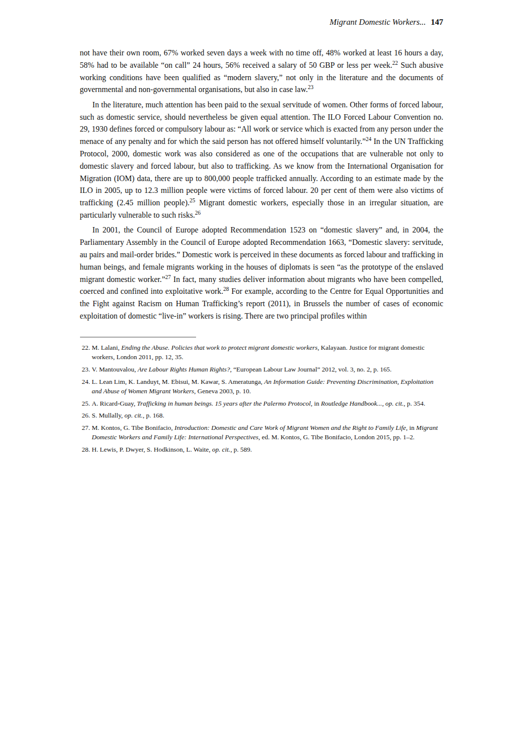Migrant Domestic Workers... 147
not have their own room, 67% worked seven days a week with no time off, 48% worked at least 16 hours a day, 58% had to be available “on call” 24 hours, 56% received a salary of 50 GBP or less per week.22 Such abusive working conditions have been qualified as “modern slavery,” not only in the literature and the documents of governmental and non-governmental organisations, but also in case law.23
In the literature, much attention has been paid to the sexual servitude of women. Other forms of forced labour, such as domestic service, should nevertheless be given equal attention. The ILO Forced Labour Convention no. 29, 1930 defines forced or compulsory labour as: “All work or service which is exacted from any person under the menace of any penalty and for which the said person has not offered himself voluntarily.”24 In the UN Trafficking Protocol, 2000, domestic work was also considered as one of the occupations that are vulnerable not only to domestic slavery and forced labour, but also to trafficking. As we know from the International Organisation for Migration (IOM) data, there are up to 800,000 people trafficked annually. According to an estimate made by the ILO in 2005, up to 12.3 million people were victims of forced labour. 20 per cent of them were also victims of trafficking (2.45 million people).25 Migrant domestic workers, especially those in an irregular situation, are particularly vulnerable to such risks.26
In 2001, the Council of Europe adopted Recommendation 1523 on “domestic slavery” and, in 2004, the Parliamentary Assembly in the Council of Europe adopted Recommendation 1663, “Domestic slavery: servitude, au pairs and mail-order brides.” Domestic work is perceived in these documents as forced labour and trafficking in human beings, and female migrants working in the houses of diplomats is seen “as the prototype of the enslaved migrant domestic worker.”27 In fact, many studies deliver information about migrants who have been compelled, coerced and confined into exploitative work.28 For example, according to the Centre for Equal Opportunities and the Fight against Racism on Human Trafficking’s report (2011), in Brussels the number of cases of economic exploitation of domestic “live-in” workers is rising. There are two principal profiles within
M. Lalani, Ending the Abuse. Policies that work to protect migrant domestic workers, Kalayaan. Justice for migrant domestic workers, London 2011, pp. 12, 35.
V. Mantouvalou, Are Labour Rights Human Rights?, “European Labour Law Journal” 2012, vol. 3, no. 2, p. 165.
L. Lean Lim, K. Landuyt, M. Ebisui, M. Kawar, S. Ameratunga, An Information Guide: Preventing Discrimination, Exploitation and Abuse of Women Migrant Workers, Geneva 2003, p. 10.
A. Ricard-Guay, Trafficking in human beings. 15 years after the Palermo Protocol, in Routledge Handbook..., op. cit., p. 354.
S. Mullally, op. cit., p. 168.
M. Kontos, G. Tibe Bonifacio, Introduction: Domestic and Care Work of Migrant Women and the Right to Family Life, in Migrant Domestic Workers and Family Life: International Perspectives, ed. M. Kontos, G. Tibe Bonifacio, London 2015, pp. 1–2.
H. Lewis, P. Dwyer, S. Hodkinson, L. Waite, op. cit., p. 589.